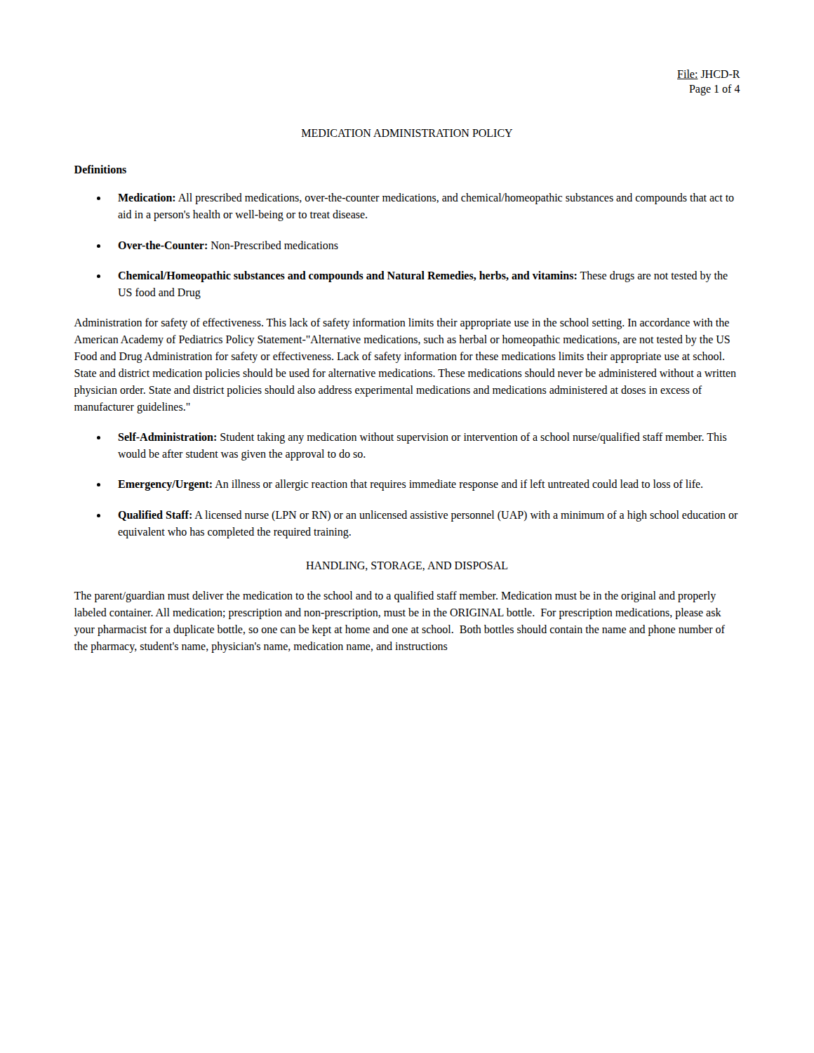File: JHCD-R
Page 1 of 4
MEDICATION ADMINISTRATION POLICY
Definitions
Medication: All prescribed medications, over-the-counter medications, and chemical/homeopathic substances and compounds that act to aid in a person's health or well-being or to treat disease.
Over-the-Counter: Non-Prescribed medications
Chemical/Homeopathic substances and compounds and Natural Remedies, herbs, and vitamins: These drugs are not tested by the US food and Drug
Administration for safety of effectiveness. This lack of safety information limits their appropriate use in the school setting. In accordance with the American Academy of Pediatrics Policy Statement-"Alternative medications, such as herbal or homeopathic medications, are not tested by the US Food and Drug Administration for safety or effectiveness. Lack of safety information for these medications limits their appropriate use at school. State and district medication policies should be used for alternative medications. These medications should never be administered without a written physician order. State and district policies should also address experimental medications and medications administered at doses in excess of manufacturer guidelines."
Self-Administration: Student taking any medication without supervision or intervention of a school nurse/qualified staff member. This would be after student was given the approval to do so.
Emergency/Urgent: An illness or allergic reaction that requires immediate response and if left untreated could lead to loss of life.
Qualified Staff: A licensed nurse (LPN or RN) or an unlicensed assistive personnel (UAP) with a minimum of a high school education or equivalent who has completed the required training.
HANDLING, STORAGE, AND DISPOSAL
The parent/guardian must deliver the medication to the school and to a qualified staff member. Medication must be in the original and properly labeled container. All medication; prescription and non-prescription, must be in the ORIGINAL bottle. For prescription medications, please ask your pharmacist for a duplicate bottle, so one can be kept at home and one at school. Both bottles should contain the name and phone number of the pharmacy, student's name, physician's name, medication name, and instructions